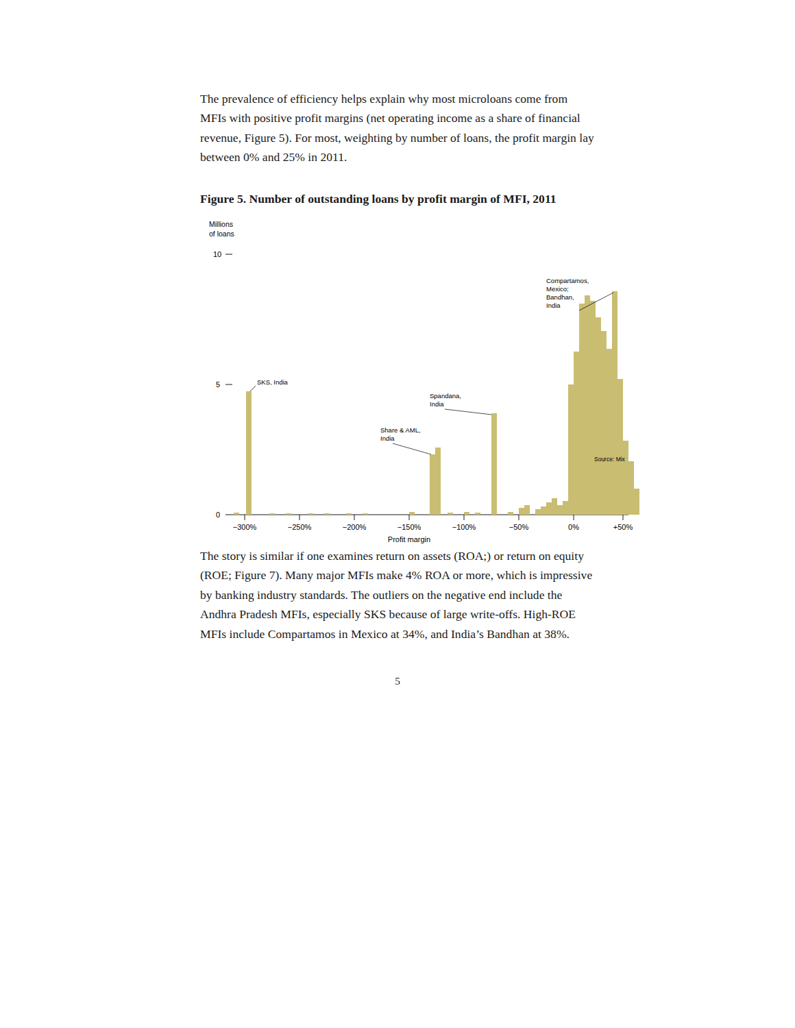The prevalence of efficiency helps explain why most microloans come from MFIs with positive profit margins (net operating income as a share of financial revenue, Figure 5). For most, weighting by number of loans, the profit margin lay between 0% and 25% in 2011.
Figure 5. Number of outstanding loans by profit margin of MFI, 2011
Millions of loans 10 5 0 −300% −250% −200% −150% −100% −50% 0% +50% Profit margin SKS, India Share & AML, India Spandana, India Compartamos, Mexico; Bandhan, India Source: Mix
The story is similar if one examines return on assets (ROA;) or return on equity (ROE; Figure 7). Many major MFIs make 4% ROA or more, which is impressive by banking industry standards. The outliers on the negative end include the Andhra Pradesh MFIs, especially SKS because of large write-offs. High-ROE MFIs include Compartamos in Mexico at 34%, and India’s Bandhan at 38%.
5